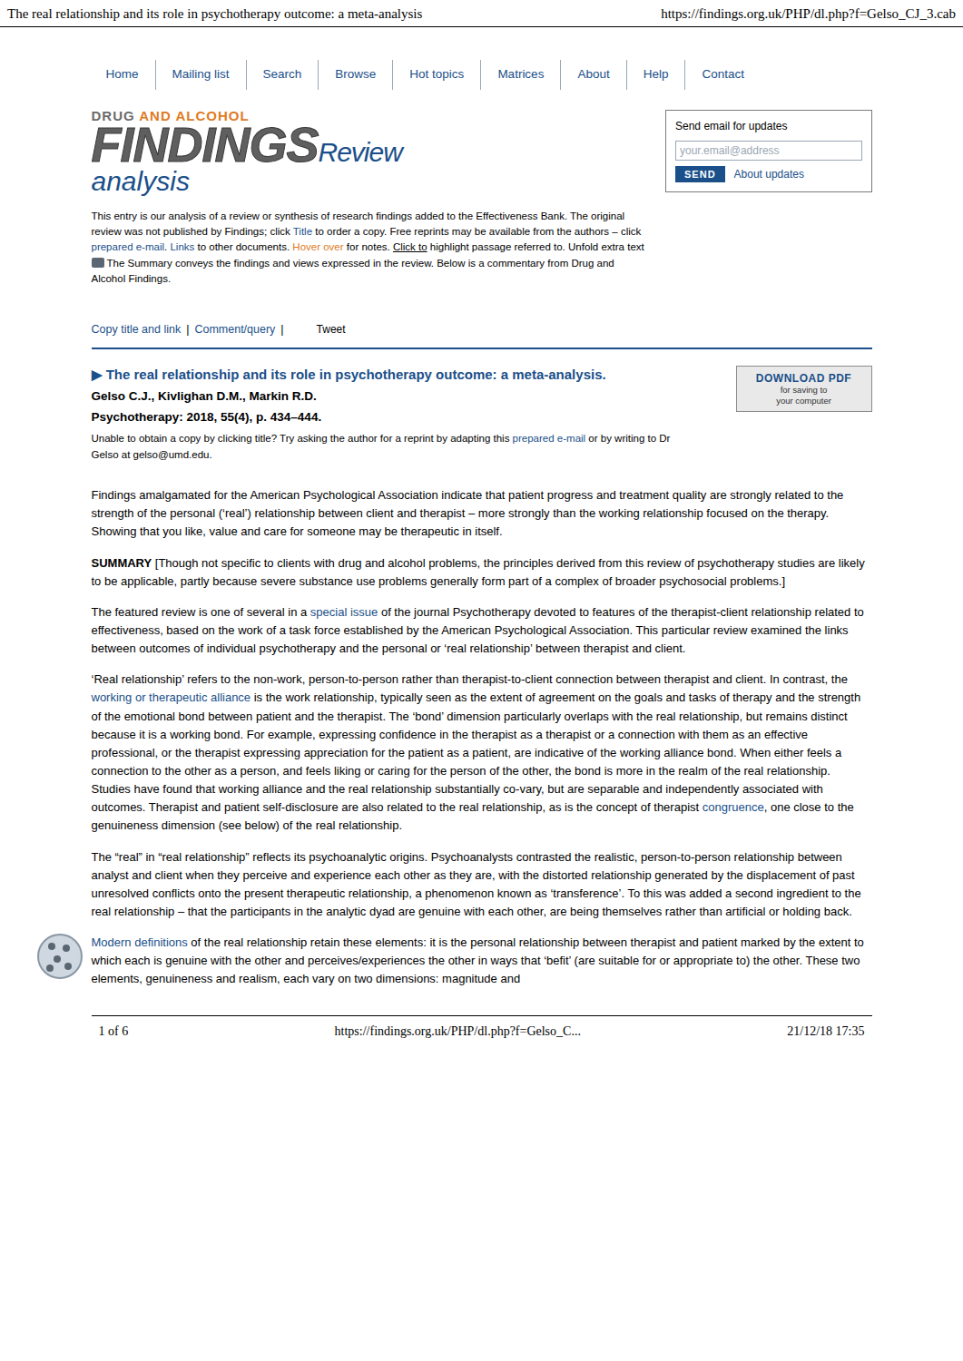The real relationship and its role in psychotherapy outcome: a meta-analysis
https://findings.org.uk/PHP/dl.php?f=Gelso_CJ_3.cab
Home
Mailing list
Search
Browse
Hot topics
Matrices
About
Help
Contact
DRUG AND ALCOHOL FINDINGS Review
analysis
This entry is our analysis of a review or synthesis of research findings added to the Effectiveness Bank. The original review was not published by Findings; click Title to order a copy. Free reprints may be available from the authors – click prepared e-mail. Links to other documents. Hover over for notes. Click to highlight passage referred to. Unfold extra text The Summary conveys the findings and views expressed in the review. Below is a commentary from Drug and Alcohol Findings.
Send email for updates
SEND About updates
Copy title and link | Comment/query | Tweet
▶ The real relationship and its role in psychotherapy outcome: a meta-analysis.
Gelso C.J., Kivlighan D.M., Markin R.D.
Psychotherapy: 2018, 55(4), p. 434–444.
Unable to obtain a copy by clicking title? Try asking the author for a reprint by adapting this prepared e-mail or by writing to Dr Gelso at gelso@umd.edu.
DOWNLOAD PDF for saving to your computer
Findings amalgamated for the American Psychological Association indicate that patient progress and treatment quality are strongly related to the strength of the personal (‘real’) relationship between client and therapist – more strongly than the working relationship focused on the therapy. Showing that you like, value and care for someone may be therapeutic in itself.
SUMMARY [Though not specific to clients with drug and alcohol problems, the principles derived from this review of psychotherapy studies are likely to be applicable, partly because severe substance use problems generally form part of a complex of broader psychosocial problems.]
The featured review is one of several in a special issue of the journal Psychotherapy devoted to features of the therapist-client relationship related to effectiveness, based on the work of a task force established by the American Psychological Association. This particular review examined the links between outcomes of individual psychotherapy and the personal or ‘real relationship’ between therapist and client.
‘Real relationship’ refers to the non-work, person-to-person rather than therapist-to-client connection between therapist and client. In contrast, the working or therapeutic alliance is the work relationship, typically seen as the extent of agreement on the goals and tasks of therapy and the strength of the emotional bond between patient and the therapist. The ‘bond’ dimension particularly overlaps with the real relationship, but remains distinct because it is a working bond. For example, expressing confidence in the therapist as a therapist or a connection with them as an effective professional, or the therapist expressing appreciation for the patient as a patient, are indicative of the working alliance bond. When either feels a connection to the other as a person, and feels liking or caring for the person of the other, the bond is more in the realm of the real relationship. Studies have found that working alliance and the real relationship substantially co-vary, but are separable and independently associated with outcomes. Therapist and patient self-disclosure are also related to the real relationship, as is the concept of therapist congruence, one close to the genuineness dimension (see below) of the real relationship.
The “real” in “real relationship” reflects its psychoanalytic origins. Psychoanalysts contrasted the realistic, person-to-person relationship between analyst and client when they perceive and experience each other as they are, with the distorted relationship generated by the displacement of past unresolved conflicts onto the present therapeutic relationship, a phenomenon known as ‘transference’. To this was added a second ingredient to the real relationship – that the participants in the analytic dyad are genuine with each other, are being themselves rather than artificial or holding back.
Modern definitions of the real relationship retain these elements: it is the personal relationship between therapist and patient marked by the extent to which each is genuine with the other and perceives/experiences the other in ways that ‘befit’ (are suitable for or appropriate to) the other. These two elements, genuineness and realism, each vary on two dimensions: magnitude and
1 of 6
https://findings.org.uk/PHP/dl.php?f=Gelso_C...
21/12/18 17:35